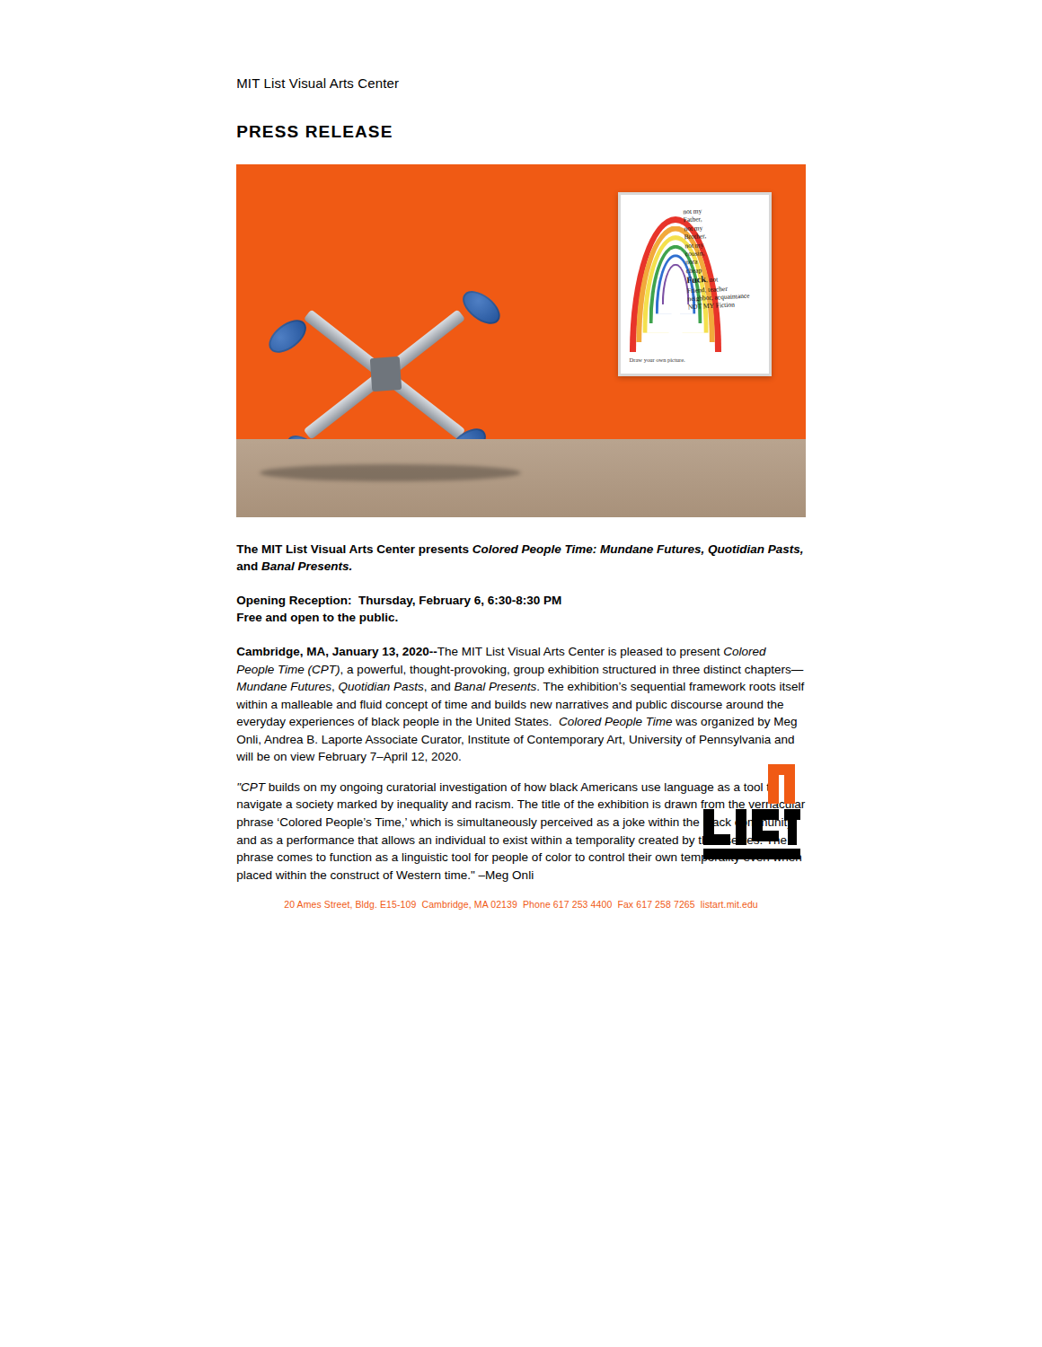MIT List Visual Arts Center
PRESS RELEASE
not my
Father,
not my
Brother,
not my
cousin,
nora
cheap
Fuck, not
Friend, teacher
neighbor, acquaintance
NOT MY Fiction
Draw your own picture.
The MIT List Visual Arts Center presents Colored People Time: Mundane Futures, Quotidian Pasts, and Banal Presents.
Opening Reception: Thursday, February 6, 6:30-8:30 PM
Free and open to the public.
Cambridge, MA, January 13, 2020--The MIT List Visual Arts Center is pleased to present Colored People Time (CPT), a powerful, thought-provoking, group exhibition structured in three distinct chapters—Mundane Futures, Quotidian Pasts, and Banal Presents. The exhibition’s sequential framework roots itself within a malleable and fluid concept of time and builds new narratives and public discourse around the everyday experiences of black people in the United States. Colored People Time was organized by Meg Onli, Andrea B. Laporte Associate Curator, Institute of Contemporary Art, University of Pennsylvania and will be on view February 7–April 12, 2020.
"CPT builds on my ongoing curatorial investigation of how black Americans use language as a tool to navigate a society marked by inequality and racism. The title of the exhibition is drawn from the vernacular phrase ‘Colored People’s Time,’ which is simultaneously perceived as a joke within the black community and as a performance that allows an individual to exist within a temporality created by themselves. The phrase comes to function as a linguistic tool for people of color to control their own temporality even when placed within the construct of Western time." –Meg Onli
20 Ames Street, Bldg. E15-109 Cambridge, MA 02139 Phone 617 253 4400 Fax 617 258 7265 listart.mit.edu